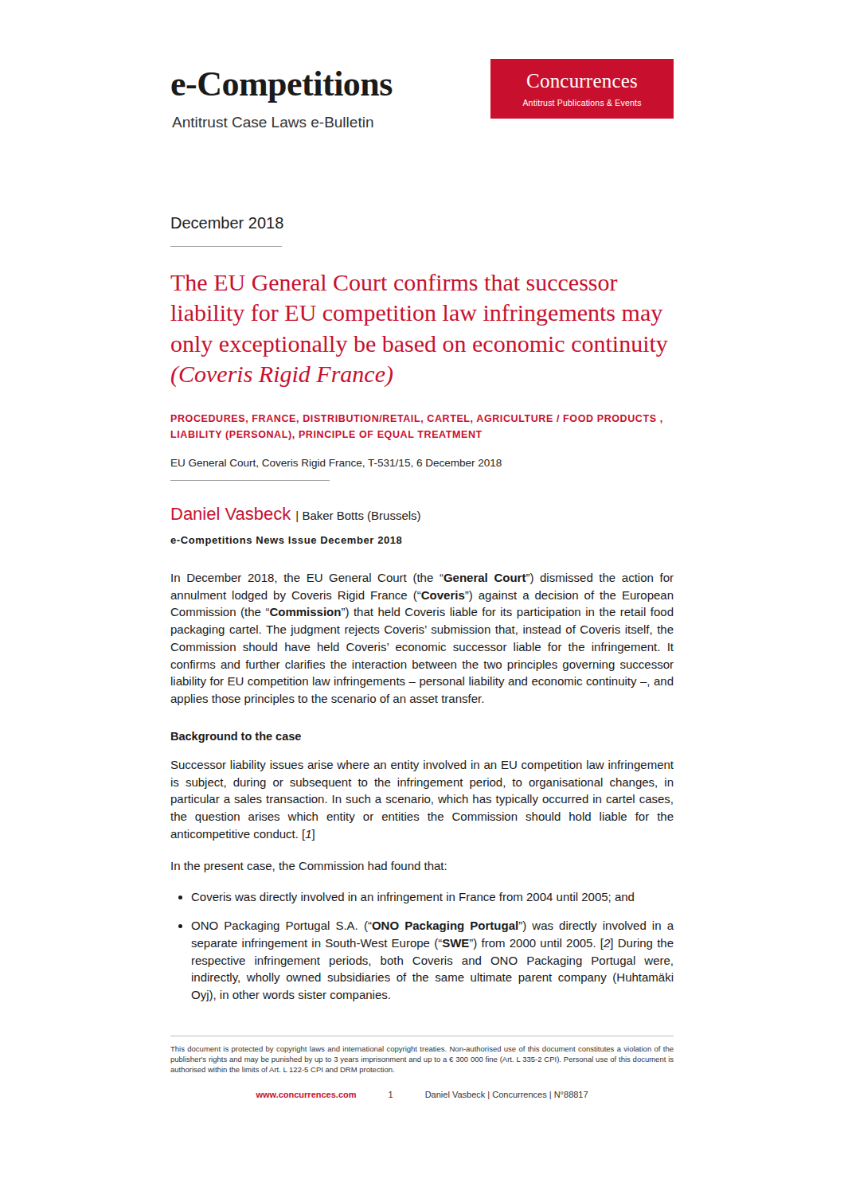Concurrences
Antitrust Publications & Events
e-Competitions
Antitrust Case Laws e-Bulletin
December 2018
The EU General Court confirms that successor liability for EU competition law infringements may only exceptionally be based on economic continuity (Coveris Rigid France)
PROCEDURES, FRANCE, DISTRIBUTION/RETAIL, CARTEL, AGRICULTURE / FOOD PRODUCTS , LIABILITY (PERSONAL), PRINCIPLE OF EQUAL TREATMENT
EU General Court, Coveris Rigid France, T-531/15, 6 December 2018
Daniel Vasbeck | Baker Botts (Brussels)
e-Competitions News Issue December 2018
In December 2018, the EU General Court (the “General Court”) dismissed the action for annulment lodged by Coveris Rigid France (“Coveris”) against a decision of the European Commission (the “Commission”) that held Coveris liable for its participation in the retail food packaging cartel. The judgment rejects Coveris’ submission that, instead of Coveris itself, the Commission should have held Coveris’ economic successor liable for the infringement. It confirms and further clarifies the interaction between the two principles governing successor liability for EU competition law infringements – personal liability and economic continuity –, and applies those principles to the scenario of an asset transfer.
Background to the case
Successor liability issues arise where an entity involved in an EU competition law infringement is subject, during or subsequent to the infringement period, to organisational changes, in particular a sales transaction. In such a scenario, which has typically occurred in cartel cases, the question arises which entity or entities the Commission should hold liable for the anticompetitive conduct. [1]
In the present case, the Commission had found that:
Coveris was directly involved in an infringement in France from 2004 until 2005; and
ONO Packaging Portugal S.A. (“ONO Packaging Portugal”) was directly involved in a separate infringement in South-West Europe (“SWE”) from 2000 until 2005. [2] During the respective infringement periods, both Coveris and ONO Packaging Portugal were, indirectly, wholly owned subsidiaries of the same ultimate parent company (Huhtamäki Oyj), in other words sister companies.
This document is protected by copyright laws and international copyright treaties. Non-authorised use of this document constitutes a violation of the publisher's rights and may be punished by up to 3 years imprisonment and up to a € 300 000 fine (Art. L 335-2 CPI). Personal use of this document is authorised within the limits of Art. L 122-5 CPI and DRM protection.
www.concurrences.com 1 Daniel Vasbeck | Concurrences | N°88817